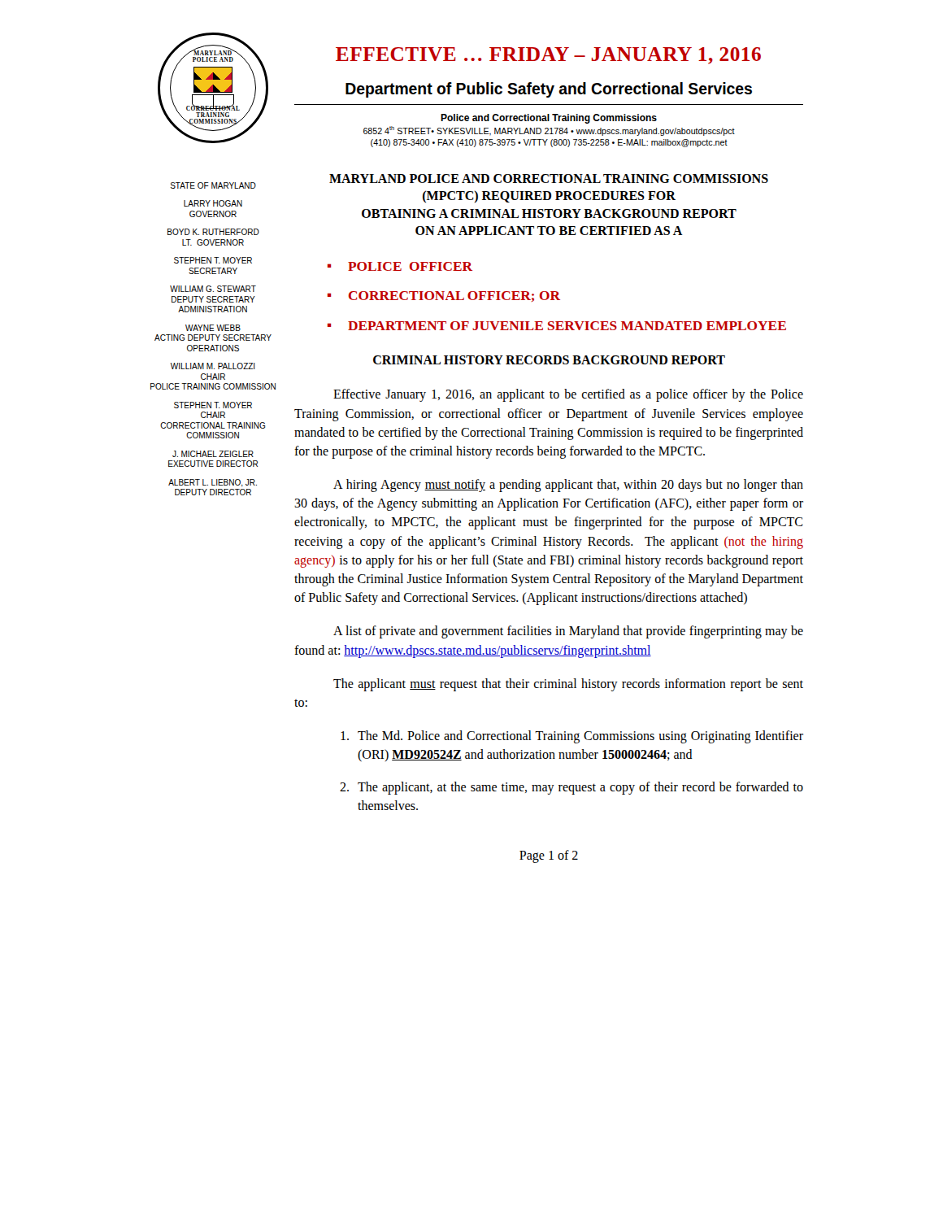MARYLAND
POLICE AND
CORRECTIONAL TRAINING
COMMISSIONS
EFFECTIVE … FRIDAY – JANUARY 1, 2016
Department of Public Safety and Correctional Services
Police and Correctional Training Commissions
6852 4th STREET• SYKESVILLE, MARYLAND 21784 • www.dpscs.maryland.gov/aboutdpscs/pct
(410) 875-3400 • FAX (410) 875-3975 • V/TTY (800) 735-2258 • E-MAIL: mailbox@mpctc.net
STATE OF MARYLAND
LARRY HOGAN
GOVERNOR
BOYD K. RUTHERFORD
LT. GOVERNOR
STEPHEN T. MOYER
SECRETARY
WILLIAM G. STEWART
DEPUTY SECRETARY
ADMINISTRATION
WAYNE WEBB
ACTING DEPUTY SECRETARY
OPERATIONS
WILLIAM M. PALLOZZI
CHAIR
POLICE TRAINING COMMISSION
STEPHEN T. MOYER
CHAIR
CORRECTIONAL TRAINING COMMISSION
J. MICHAEL ZEIGLER
EXECUTIVE DIRECTOR
ALBERT L. LIEBNO, JR.
DEPUTY DIRECTOR
Maryland Police and Correctional Training Commissions
(MPCTC) Required Procedures for
Obtaining a Criminal History Background Report
on an Applicant to be Certified as a
POLICE OFFICER
CORRECTIONAL OFFICER; OR
DEPARTMENT OF JUVENILE SERVICES MANDATED EMPLOYEE
Criminal History Records Background Report
Effective January 1, 2016, an applicant to be certified as a police officer by the Police Training Commission, or correctional officer or Department of Juvenile Services employee mandated to be certified by the Correctional Training Commission is required to be fingerprinted for the purpose of the criminal history records being forwarded to the MPCTC.
A hiring Agency must notify a pending applicant that, within 20 days but no longer than 30 days, of the Agency submitting an Application For Certification (AFC), either paper form or electronically, to MPCTC, the applicant must be fingerprinted for the purpose of MPCTC receiving a copy of the applicant’s Criminal History Records. The applicant (not the hiring agency) is to apply for his or her full (State and FBI) criminal history records background report through the Criminal Justice Information System Central Repository of the Maryland Department of Public Safety and Correctional Services. (Applicant instructions/directions attached)
A list of private and government facilities in Maryland that provide fingerprinting may be found at: http://www.dpscs.state.md.us/publicservs/fingerprint.shtml
The applicant must request that their criminal history records information report be sent to:
The Md. Police and Correctional Training Commissions using Originating Identifier (ORI) MD920524Z and authorization number 1500002464; and
The applicant, at the same time, may request a copy of their record be forwarded to themselves.
Page 1 of 2